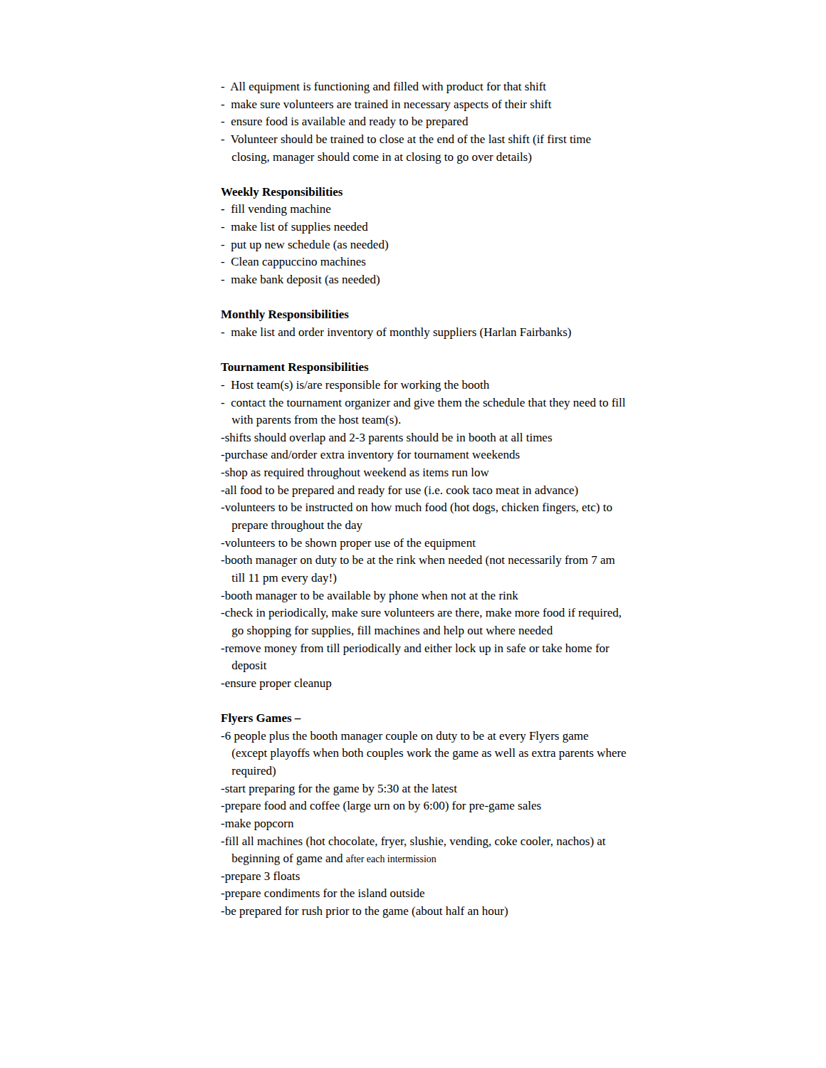- All equipment is functioning and filled with product for that shift
- make sure volunteers are trained in necessary aspects of their shift
- ensure food is available and ready to be prepared
- Volunteer should be trained to close at the end of the last shift (if first time closing, manager should come in at closing to go over details)
Weekly Responsibilities
- fill vending machine
- make list of supplies needed
- put up new schedule (as needed)
- Clean cappuccino machines
- make bank deposit (as needed)
Monthly Responsibilities
- make list and order inventory of monthly suppliers (Harlan Fairbanks)
Tournament Responsibilities
- Host team(s) is/are responsible for working the booth
- contact the tournament organizer and give them the schedule that they need to fill with parents from the host team(s).
-shifts should overlap and 2-3 parents should be in booth at all times
-purchase and/order extra inventory for tournament weekends
-shop as required throughout weekend as items run low
-all food to be prepared and ready for use (i.e. cook taco meat in advance)
-volunteers to be instructed on how much food (hot dogs, chicken fingers, etc) to prepare throughout the day
-volunteers to be shown proper use of the equipment
-booth manager on duty to be at the rink when needed (not necessarily from 7 am till 11 pm every day!)
-booth manager to be available by phone when not at the rink
-check in periodically, make sure volunteers are there, make more food if required, go shopping for supplies, fill machines and help out where needed
-remove money from till periodically and either lock up in safe or take home for deposit
-ensure proper cleanup
Flyers Games –
-6 people plus the booth manager couple on duty to be at every Flyers game (except playoffs when both couples work the game as well as extra parents where required)
-start preparing for the game by 5:30 at the latest
-prepare food and coffee (large urn on by 6:00) for pre-game sales
-make popcorn
-fill all machines (hot chocolate, fryer, slushie, vending, coke cooler, nachos) at beginning of game and after each intermission
-prepare 3 floats
-prepare condiments for the island outside
-be prepared for rush prior to the game (about half an hour)